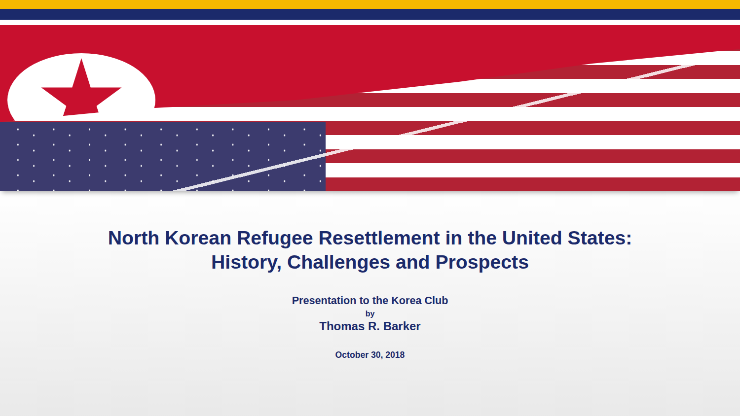North Korean Refugee Resettlement in the United States:
History, Challenges and Prospects
Presentation to the Korea Club
by
Thomas R. Barker
October 30, 2018